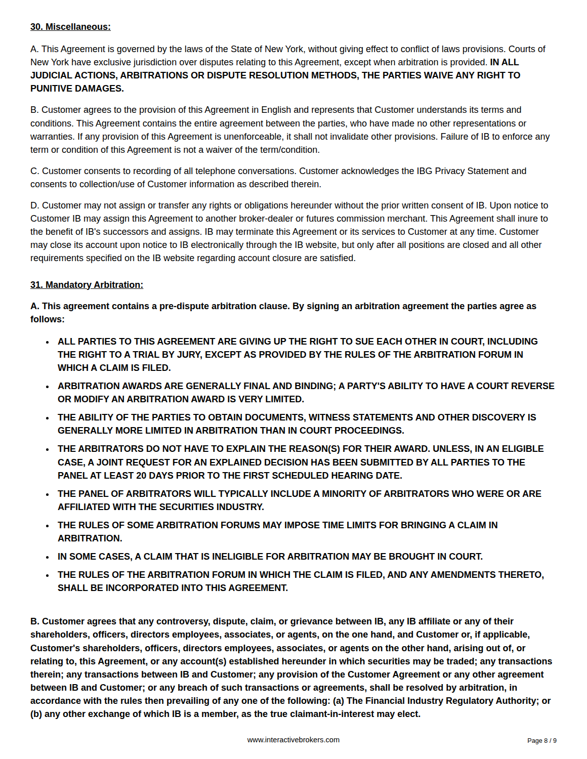30. Miscellaneous:
A. This Agreement is governed by the laws of the State of New York, without giving effect to conflict of laws provisions. Courts of New York have exclusive jurisdiction over disputes relating to this Agreement, except when arbitration is provided. IN ALL JUDICIAL ACTIONS, ARBITRATIONS OR DISPUTE RESOLUTION METHODS, THE PARTIES WAIVE ANY RIGHT TO PUNITIVE DAMAGES.
B. Customer agrees to the provision of this Agreement in English and represents that Customer understands its terms and conditions. This Agreement contains the entire agreement between the parties, who have made no other representations or warranties. If any provision of this Agreement is unenforceable, it shall not invalidate other provisions. Failure of IB to enforce any term or condition of this Agreement is not a waiver of the term/condition.
C. Customer consents to recording of all telephone conversations. Customer acknowledges the IBG Privacy Statement and consents to collection/use of Customer information as described therein.
D. Customer may not assign or transfer any rights or obligations hereunder without the prior written consent of IB. Upon notice to Customer IB may assign this Agreement to another broker-dealer or futures commission merchant. This Agreement shall inure to the benefit of IB's successors and assigns. IB may terminate this Agreement or its services to Customer at any time. Customer may close its account upon notice to IB electronically through the IB website, but only after all positions are closed and all other requirements specified on the IB website regarding account closure are satisfied.
31. Mandatory Arbitration:
A. This agreement contains a pre-dispute arbitration clause. By signing an arbitration agreement the parties agree as follows:
ALL PARTIES TO THIS AGREEMENT ARE GIVING UP THE RIGHT TO SUE EACH OTHER IN COURT, INCLUDING THE RIGHT TO A TRIAL BY JURY, EXCEPT AS PROVIDED BY THE RULES OF THE ARBITRATION FORUM IN WHICH A CLAIM IS FILED.
ARBITRATION AWARDS ARE GENERALLY FINAL AND BINDING; A PARTY'S ABILITY TO HAVE A COURT REVERSE OR MODIFY AN ARBITRATION AWARD IS VERY LIMITED.
THE ABILITY OF THE PARTIES TO OBTAIN DOCUMENTS, WITNESS STATEMENTS AND OTHER DISCOVERY IS GENERALLY MORE LIMITED IN ARBITRATION THAN IN COURT PROCEEDINGS.
THE ARBITRATORS DO NOT HAVE TO EXPLAIN THE REASON(S) FOR THEIR AWARD. UNLESS, IN AN ELIGIBLE CASE, A JOINT REQUEST FOR AN EXPLAINED DECISION HAS BEEN SUBMITTED BY ALL PARTIES TO THE PANEL AT LEAST 20 DAYS PRIOR TO THE FIRST SCHEDULED HEARING DATE.
THE PANEL OF ARBITRATORS WILL TYPICALLY INCLUDE A MINORITY OF ARBITRATORS WHO WERE OR ARE AFFILIATED WITH THE SECURITIES INDUSTRY.
THE RULES OF SOME ARBITRATION FORUMS MAY IMPOSE TIME LIMITS FOR BRINGING A CLAIM IN ARBITRATION.
IN SOME CASES, A CLAIM THAT IS INELIGIBLE FOR ARBITRATION MAY BE BROUGHT IN COURT.
THE RULES OF THE ARBITRATION FORUM IN WHICH THE CLAIM IS FILED, AND ANY AMENDMENTS THERETO, SHALL BE INCORPORATED INTO THIS AGREEMENT.
B. Customer agrees that any controversy, dispute, claim, or grievance between IB, any IB affiliate or any of their shareholders, officers, directors employees, associates, or agents, on the one hand, and Customer or, if applicable, Customer's shareholders, officers, directors employees, associates, or agents on the other hand, arising out of, or relating to, this Agreement, or any account(s) established hereunder in which securities may be traded; any transactions therein; any transactions between IB and Customer; any provision of the Customer Agreement or any other agreement between IB and Customer; or any breach of such transactions or agreements, shall be resolved by arbitration, in accordance with the rules then prevailing of any one of the following: (a) The Financial Industry Regulatory Authority; or (b) any other exchange of which IB is a member, as the true claimant-in-interest may elect.
www.interactivebrokers.com
Page 8 / 9